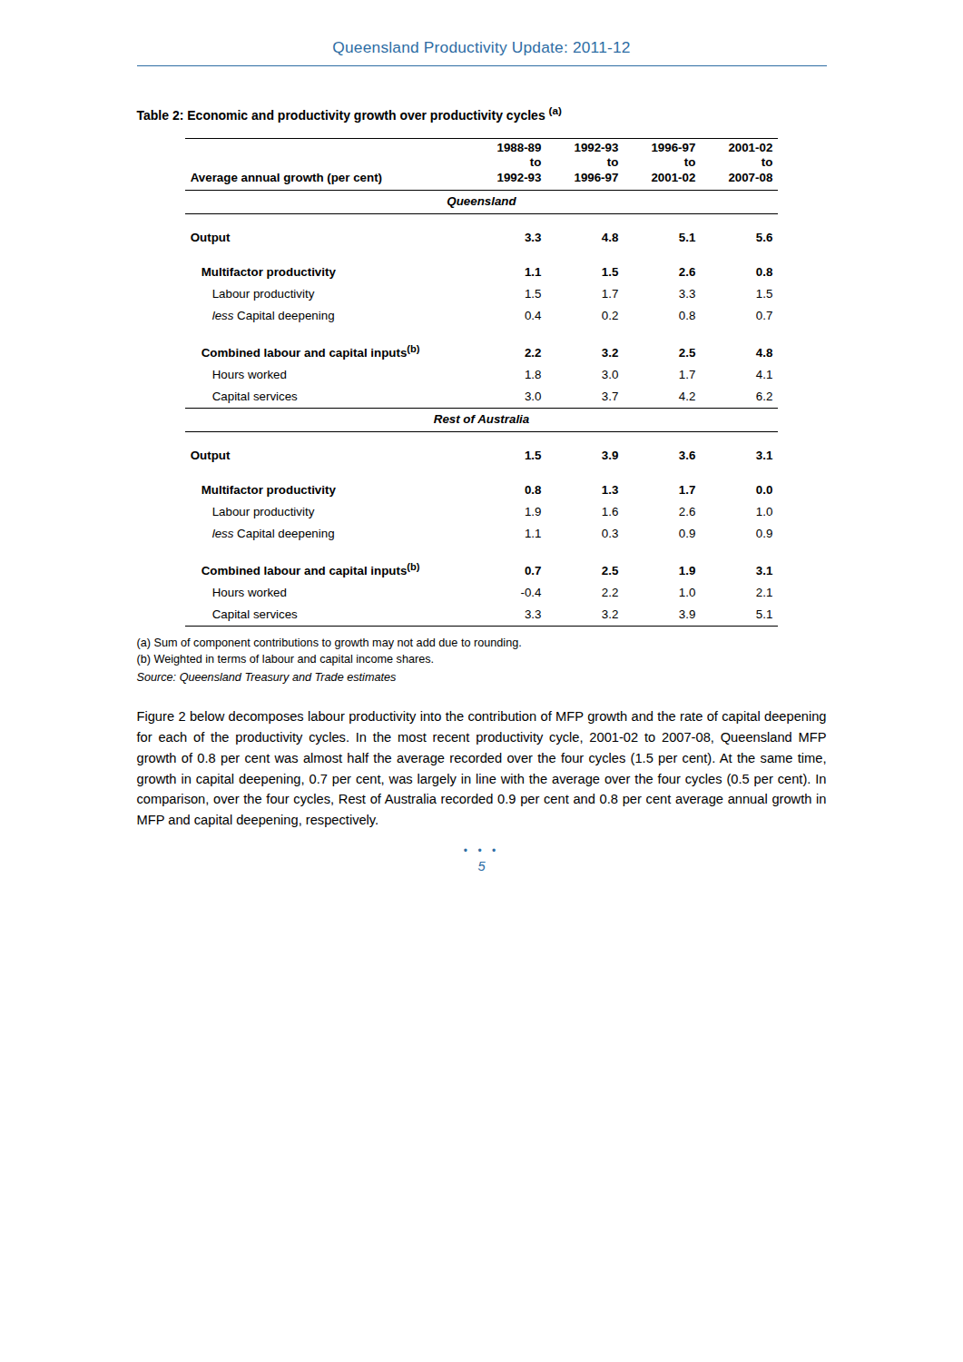Queensland Productivity Update: 2011-12
Table 2: Economic and productivity growth over productivity cycles (a)
| Average annual growth (per cent) | 1988-89 to 1992-93 | 1992-93 to 1996-97 | 1996-97 to 2001-02 | 2001-02 to 2007-08 |
| --- | --- | --- | --- | --- |
| Queensland |
| Output | 3.3 | 4.8 | 5.1 | 5.6 |
| Multifactor productivity | 1.1 | 1.5 | 2.6 | 0.8 |
| Labour productivity | 1.5 | 1.7 | 3.3 | 1.5 |
| less Capital deepening | 0.4 | 0.2 | 0.8 | 0.7 |
| Combined labour and capital inputs (b) | 2.2 | 3.2 | 2.5 | 4.8 |
| Hours worked | 1.8 | 3.0 | 1.7 | 4.1 |
| Capital services | 3.0 | 3.7 | 4.2 | 6.2 |
| Rest of Australia |
| Output | 1.5 | 3.9 | 3.6 | 3.1 |
| Multifactor productivity | 0.8 | 1.3 | 1.7 | 0.0 |
| Labour productivity | 1.9 | 1.6 | 2.6 | 1.0 |
| less Capital deepening | 1.1 | 0.3 | 0.9 | 0.9 |
| Combined labour and capital inputs (b) | 0.7 | 2.5 | 1.9 | 3.1 |
| Hours worked | -0.4 | 2.2 | 1.0 | 2.1 |
| Capital services | 3.3 | 3.2 | 3.9 | 5.1 |
(a) Sum of component contributions to growth may not add due to rounding.
(b) Weighted in terms of labour and capital income shares.
Source: Queensland Treasury and Trade estimates
Figure 2 below decomposes labour productivity into the contribution of MFP growth and the rate of capital deepening for each of the productivity cycles. In the most recent productivity cycle, 2001-02 to 2007-08, Queensland MFP growth of 0.8 per cent was almost half the average recorded over the four cycles (1.5 per cent). At the same time, growth in capital deepening, 0.7 per cent, was largely in line with the average over the four cycles (0.5 per cent). In comparison, over the four cycles, Rest of Australia recorded 0.9 per cent and 0.8 per cent average annual growth in MFP and capital deepening, respectively.
• • •
5